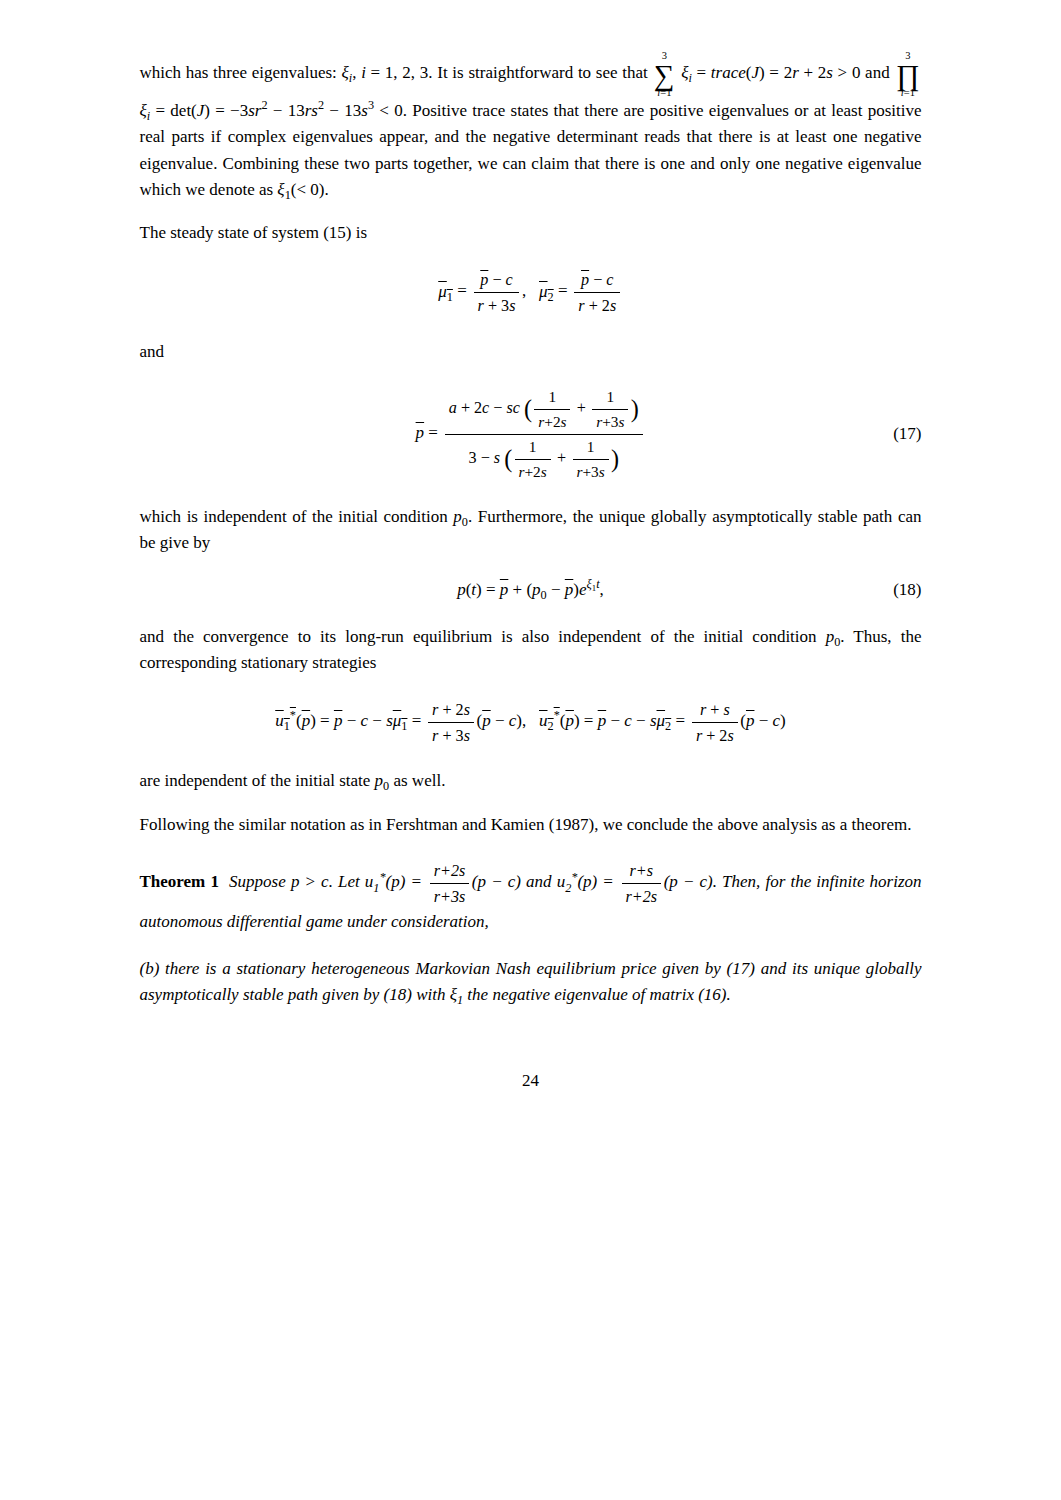which has three eigenvalues: ξi, i = 1, 2, 3. It is straightforward to see that 3∑i=1 ξi = trace(J) = 2r + 2s > 0 and 3∏i=1 ξi = det(J) = −3sr2 − 13rs2 − 13s3 < 0. Positive trace states that there are positive eigenvalues or at least positive real parts if complex eigenvalues appear, and the negative determinant reads that there is at least one negative eigenvalue. Combining these two parts together, we can claim that there is one and only one negative eigenvalue which we denote as ξ1(< 0).
The steady state of system (15) is
μ1 = p − c r + 3s, μ2 = p − c r + 2s
and
p = a + 2c − sc (1 r+2s + 1 r+3s) 3 − s (1 r+2s + 1 r+3s) (17)
which is independent of the initial condition p0. Furthermore, the unique globally asymptotically stable path can be give by
p(t) = p + (p0 − p)eξ1t, (18)
and the convergence to its long-run equilibrium is also independent of the initial condition p0. Thus, the corresponding stationary strategies
u1*(p) = p − c − sμ1 = r + 2s r + 3s(p − c), u2*(p) = p − c − sμ2 = r + s r + 2s(p − c)
are independent of the initial state p0 as well.
Following the similar notation as in Fershtman and Kamien (1987), we conclude the above analysis as a theorem.
Theorem 1 Suppose p > c. Let u1*(p) = r+2s r+3s(p − c) and u2*(p) = r+s r+2s(p − c). Then, for the infinite horizon autonomous differential game under consideration,
(b) there is a stationary heterogeneous Markovian Nash equilibrium price given by (17) and its unique globally asymptotically stable path given by (18) with ξ1 the negative eigenvalue of matrix (16).
24